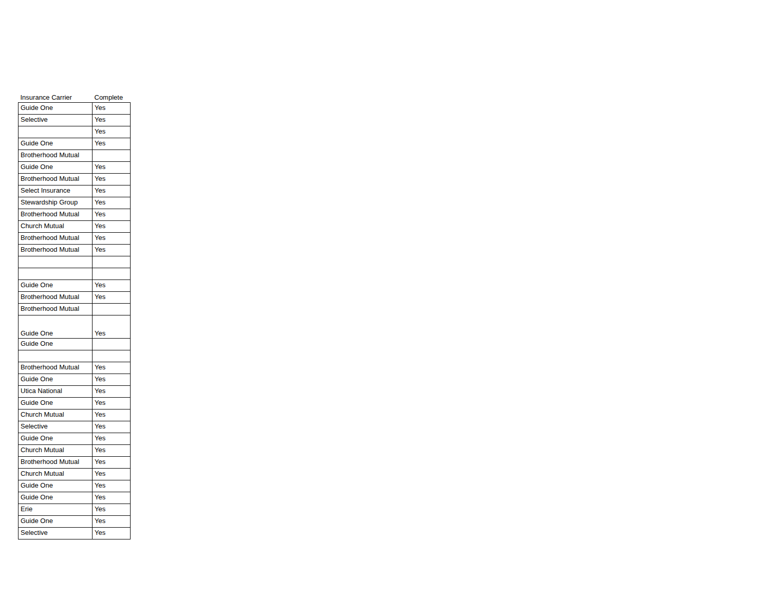| Insurance Carrier | Complete |
| --- | --- |
| Guide One | Yes |
| Selective | Yes |
| | Yes |
| Guide One | Yes |
| Brotherhood Mutual | |
| Guide One | Yes |
| Brotherhood Mutual | Yes |
| Select Insurance | Yes |
| Stewardship Group | Yes |
| Brotherhood Mutual | Yes |
| Church Mutual | Yes |
| Brotherhood Mutual | Yes |
| Brotherhood Mutual | Yes |
| Guide One | Yes |
| Brotherhood Mutual | Yes |
| Brotherhood Mutual | |
| Guide One | Yes |
| Guide One | |
| Brotherhood Mutual | Yes |
| Guide One | Yes |
| Utica National | Yes |
| Guide One | Yes |
| Church Mutual | Yes |
| Selective | Yes |
| Guide One | Yes |
| Church Mutual | Yes |
| Brotherhood Mutual | Yes |
| Church Mutual | Yes |
| Guide One | Yes |
| Guide One | Yes |
| Erie | Yes |
| Guide One | Yes |
| Selective | Yes |